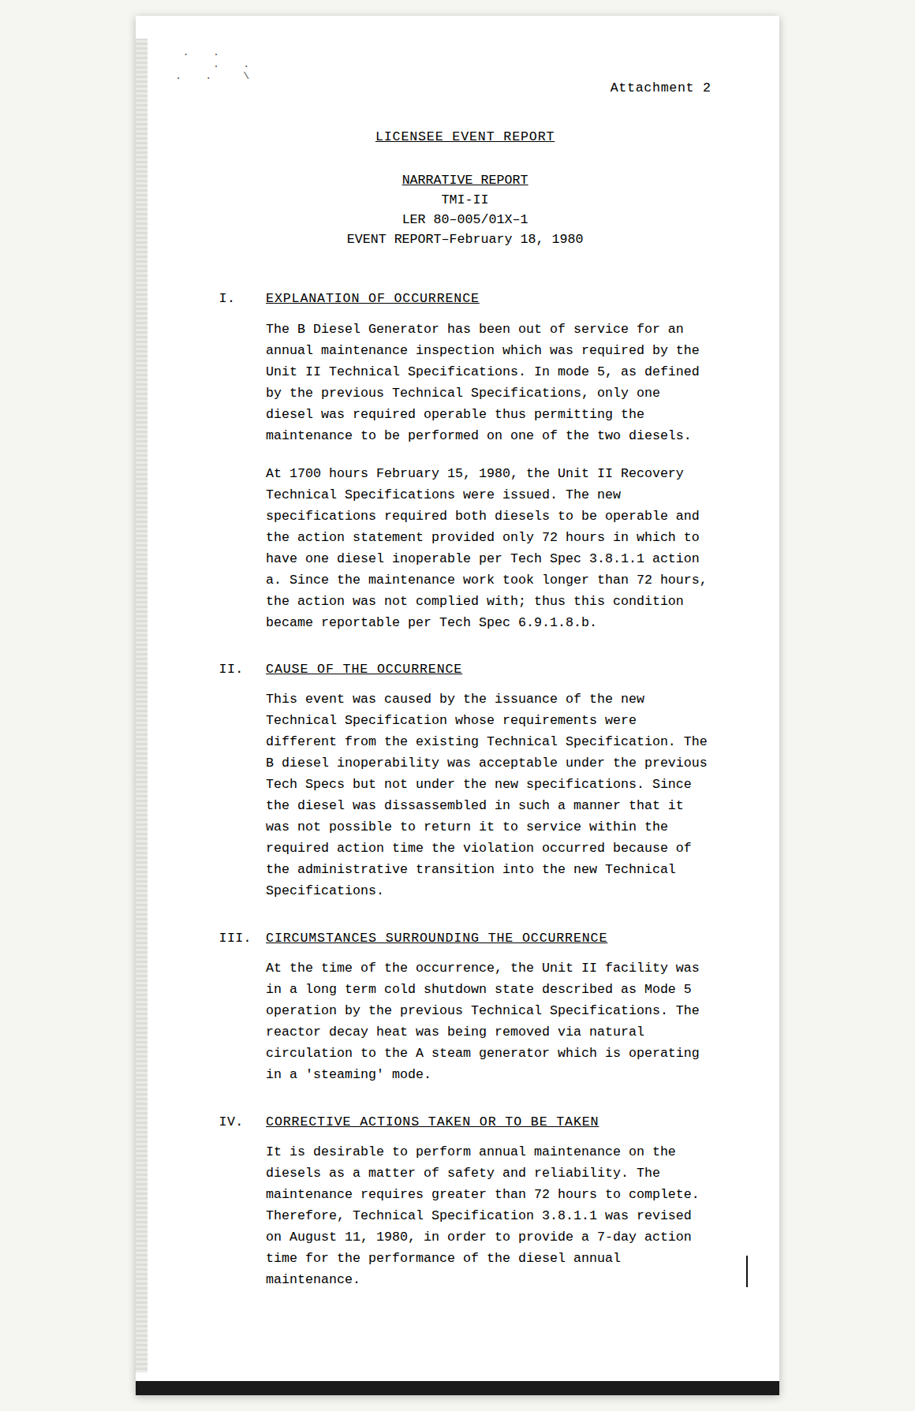. .
. .
. . \
Attachment 2
LICENSEE EVENT REPORT
NARRATIVE REPORT
TMI-II
LER 80–005/01X–1
EVENT REPORT–February 18, 1980
I. EXPLANATION OF OCCURRENCE
The B Diesel Generator has been out of service for an annual maintenance inspection which was required by the Unit II Technical Specifications. In mode 5, as defined by the previous Technical Specifications, only one diesel was required operable thus permitting the maintenance to be performed on one of the two diesels.
At 1700 hours February 15, 1980, the Unit II Recovery Technical Specifications were issued. The new specifications required both diesels to be operable and the action statement provided only 72 hours in which to have one diesel inoperable per Tech Spec 3.8.1.1 action a. Since the maintenance work took longer than 72 hours, the action was not complied with; thus this condition became reportable per Tech Spec 6.9.1.8.b.
II. CAUSE OF THE OCCURRENCE
This event was caused by the issuance of the new Technical Specification whose requirements were different from the existing Technical Specification. The B diesel inoperability was acceptable under the previous Tech Specs but not under the new specifications. Since the diesel was dissassembled in such a manner that it was not possible to return it to service within the required action time the violation occurred because of the administrative transition into the new Technical Specifications.
III. CIRCUMSTANCES SURROUNDING THE OCCURRENCE
At the time of the occurrence, the Unit II facility was in a long term cold shutdown state described as Mode 5 operation by the previous Technical Specifications. The reactor decay heat was being removed via natural circulation to the A steam generator which is operating in a 'steaming' mode.
IV. CORRECTIVE ACTIONS TAKEN OR TO BE TAKEN
It is desirable to perform annual maintenance on the diesels as a matter of safety and reliability. The maintenance requires greater than 72 hours to complete. Therefore, Technical Specification 3.8.1.1 was revised on August 11, 1980, in order to provide a 7-day action time for the performance of the diesel annual maintenance.